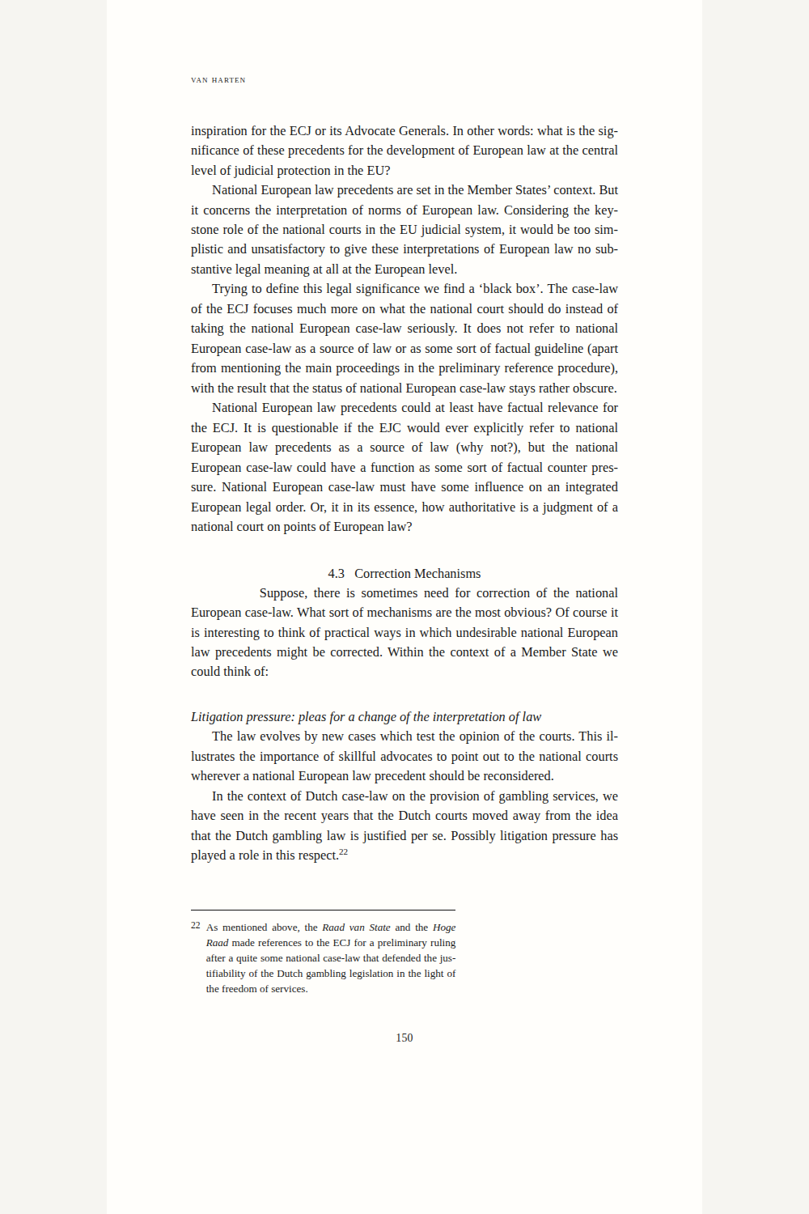van harten
inspiration for the ECJ or its Advocate Generals. In other words: what is the significance of these precedents for the development of European law at the central level of judicial protection in the EU?
National European law precedents are set in the Member States’ context. But it concerns the interpretation of norms of European law. Considering the keystone role of the national courts in the EU judicial system, it would be too simplistic and unsatisfactory to give these interpretations of European law no substantive legal meaning at all at the European level.
Trying to define this legal significance we find a ‘black box’. The case-law of the ECJ focuses much more on what the national court should do instead of taking the national European case-law seriously. It does not refer to national European case-law as a source of law or as some sort of factual guideline (apart from mentioning the main proceedings in the preliminary reference procedure), with the result that the status of national European case-law stays rather obscure.
National European law precedents could at least have factual relevance for the ECJ. It is questionable if the EJC would ever explicitly refer to national European law precedents as a source of law (why not?), but the national European case-law could have a function as some sort of factual counter pressure. National European case-law must have some influence on an integrated European legal order. Or, it in its essence, how authoritative is a judgment of a national court on points of European law?
4.3 Correction Mechanisms
Suppose, there is sometimes need for correction of the national European case-law. What sort of mechanisms are the most obvious? Of course it is interesting to think of practical ways in which undesirable national European law precedents might be corrected. Within the context of a Member State we could think of:
Litigation pressure: pleas for a change of the interpretation of law
The law evolves by new cases which test the opinion of the courts. This illustrates the importance of skillful advocates to point out to the national courts wherever a national European law precedent should be reconsidered.
In the context of Dutch case-law on the provision of gambling services, we have seen in the recent years that the Dutch courts moved away from the idea that the Dutch gambling law is justified per se. Possibly litigation pressure has played a role in this respect.22
22 As mentioned above, the Raad van State and the Hoge Raad made references to the ECJ for a preliminary ruling after a quite some national case-law that defended the justifiability of the Dutch gambling legislation in the light of the freedom of services.
150